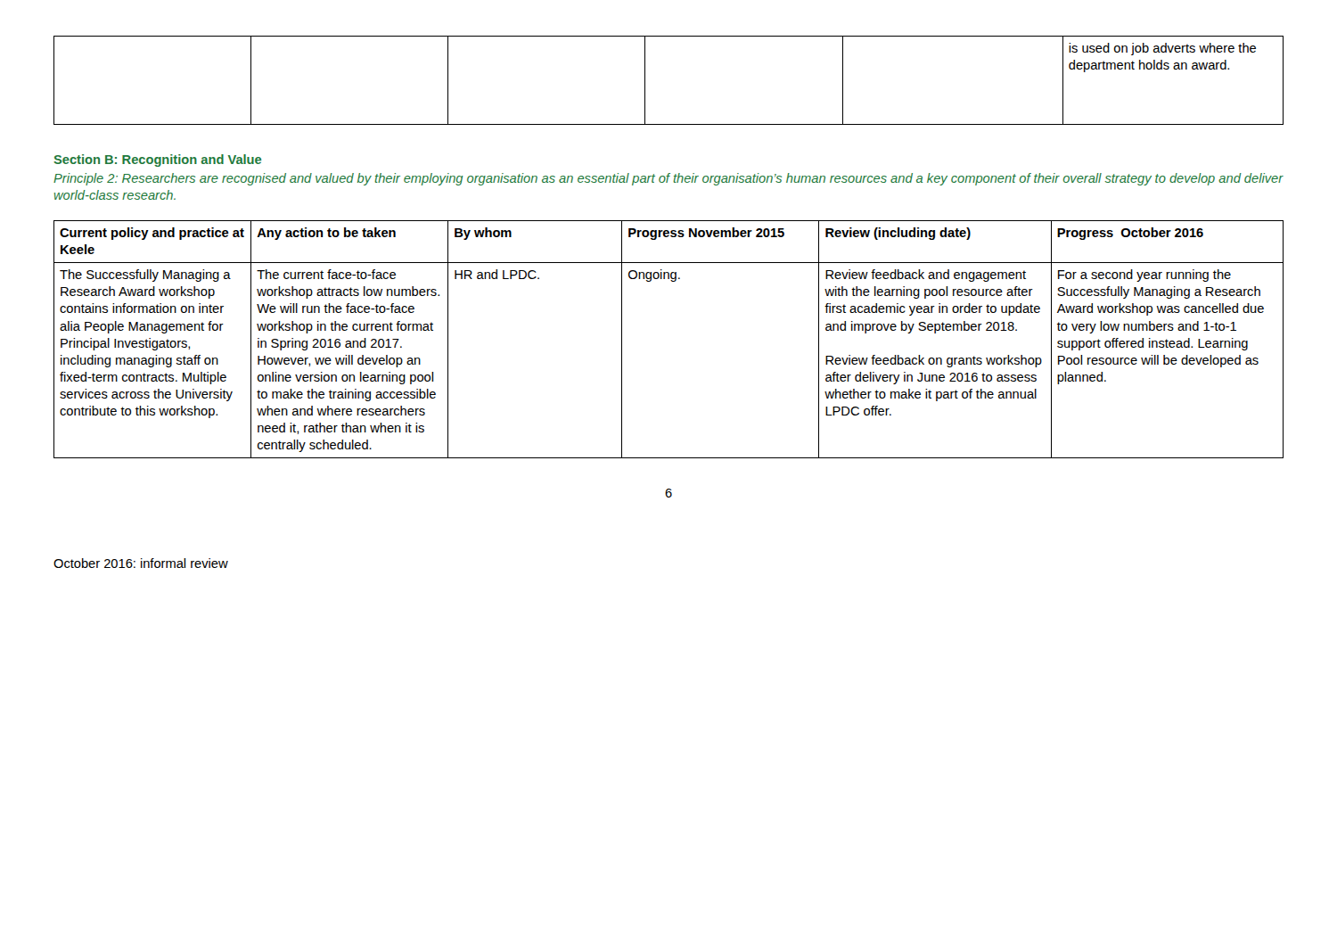| | | | | | is used on job adverts where the department holds an award. |
Section B: Recognition and Value
Principle 2: Researchers are recognised and valued by their employing organisation as an essential part of their organisation’s human resources and a key component of their overall strategy to develop and deliver world-class research.
| Current policy and practice at Keele | Any action to be taken | By whom | Progress November 2015 | Review (including date) | Progress October 2016 |
| --- | --- | --- | --- | --- | --- |
| The Successfully Managing a Research Award workshop contains information on inter alia People Management for Principal Investigators, including managing staff on fixed-term contracts. Multiple services across the University contribute to this workshop. | The current face-to-face workshop attracts low numbers. We will run the face-to-face workshop in the current format in Spring 2016 and 2017. However, we will develop an online version on learning pool to make the training accessible when and where researchers need it, rather than when it is centrally scheduled. | HR and LPDC. | Ongoing. | Review feedback and engagement with the learning pool resource after first academic year in order to update and improve by September 2018. Review feedback on grants workshop after delivery in June 2016 to assess whether to make it part of the annual LPDC offer. | For a second year running the Successfully Managing a Research Award workshop was cancelled due to very low numbers and 1-to-1 support offered instead. Learning Pool resource will be developed as planned. |
6
October 2016: informal review